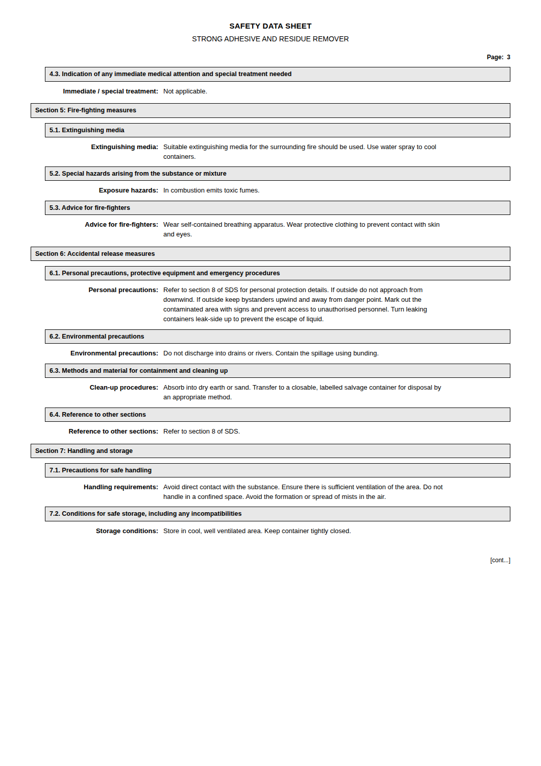SAFETY DATA SHEET
STRONG ADHESIVE AND RESIDUE REMOVER
Page: 3
4.3. Indication of any immediate medical attention and special treatment needed
Immediate / special treatment:
Not applicable.
Section 5: Fire-fighting measures
5.1. Extinguishing media
Extinguishing media:
Suitable extinguishing media for the surrounding fire should be used. Use water spray to cool containers.
5.2. Special hazards arising from the substance or mixture
Exposure hazards:
In combustion emits toxic fumes.
5.3. Advice for fire-fighters
Advice for fire-fighters:
Wear self-contained breathing apparatus. Wear protective clothing to prevent contact with skin and eyes.
Section 6: Accidental release measures
6.1. Personal precautions, protective equipment and emergency procedures
Personal precautions:
Refer to section 8 of SDS for personal protection details. If outside do not approach from downwind. If outside keep bystanders upwind and away from danger point. Mark out the contaminated area with signs and prevent access to unauthorised personnel. Turn leaking containers leak-side up to prevent the escape of liquid.
6.2. Environmental precautions
Environmental precautions:
Do not discharge into drains or rivers. Contain the spillage using bunding.
6.3. Methods and material for containment and cleaning up
Clean-up procedures:
Absorb into dry earth or sand. Transfer to a closable, labelled salvage container for disposal by an appropriate method.
6.4. Reference to other sections
Reference to other sections:
Refer to section 8 of SDS.
Section 7: Handling and storage
7.1. Precautions for safe handling
Handling requirements:
Avoid direct contact with the substance. Ensure there is sufficient ventilation of the area. Do not handle in a confined space. Avoid the formation or spread of mists in the air.
7.2. Conditions for safe storage, including any incompatibilities
Storage conditions:
Store in cool, well ventilated area. Keep container tightly closed.
[cont...]